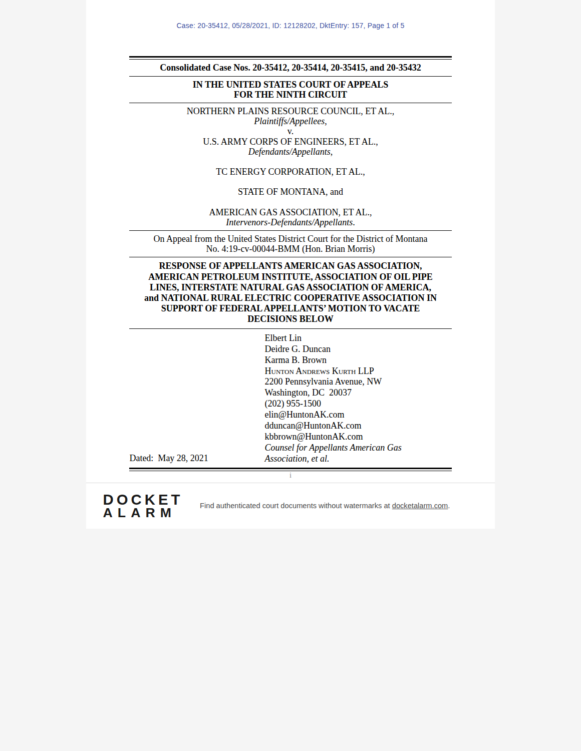Case: 20-35412, 05/28/2021, ID: 12128202, DktEntry: 157, Page 1 of 5
Consolidated Case Nos. 20-35412, 20-35414, 20-35415, and 20-35432
IN THE UNITED STATES COURT OF APPEALS
FOR THE NINTH CIRCUIT
NORTHERN PLAINS RESOURCE COUNCIL, ET AL.,
Plaintiffs/Appellees,
v.
U.S. ARMY CORPS OF ENGINEERS, ET AL.,
Defendants/Appellants,
TC ENERGY CORPORATION, ET AL.,
STATE OF MONTANA, and
AMERICAN GAS ASSOCIATION, ET AL.,
Intervenors-Defendants/Appellants.
On Appeal from the United States District Court for the District of Montana
No. 4:19-cv-00044-BMM (Hon. Brian Morris)
RESPONSE OF APPELLANTS AMERICAN GAS ASSOCIATION,
AMERICAN PETROLEUM INSTITUTE, ASSOCIATION OF OIL PIPE
LINES, INTERSTATE NATURAL GAS ASSOCIATION OF AMERICA,
and NATIONAL RURAL ELECTRIC COOPERATIVE ASSOCIATION IN
SUPPORT OF FEDERAL APPELLANTS’ MOTION TO VACATE
DECISIONS BELOW
Dated: May 28, 2021
Elbert Lin
Deidre G. Duncan
Karma B. Brown
Hunton Andrews Kurth LLP
2200 Pennsylvania Avenue, NW
Washington, DC 20037
(202) 955-1500
elin@HuntonAK.com
dduncan@HuntonAK.com
kbbrown@HuntonAK.com
Counsel for Appellants American Gas
Association, et al.
i
DOCKET
ALARM
Find authenticated court documents without watermarks at docketalarm.com.